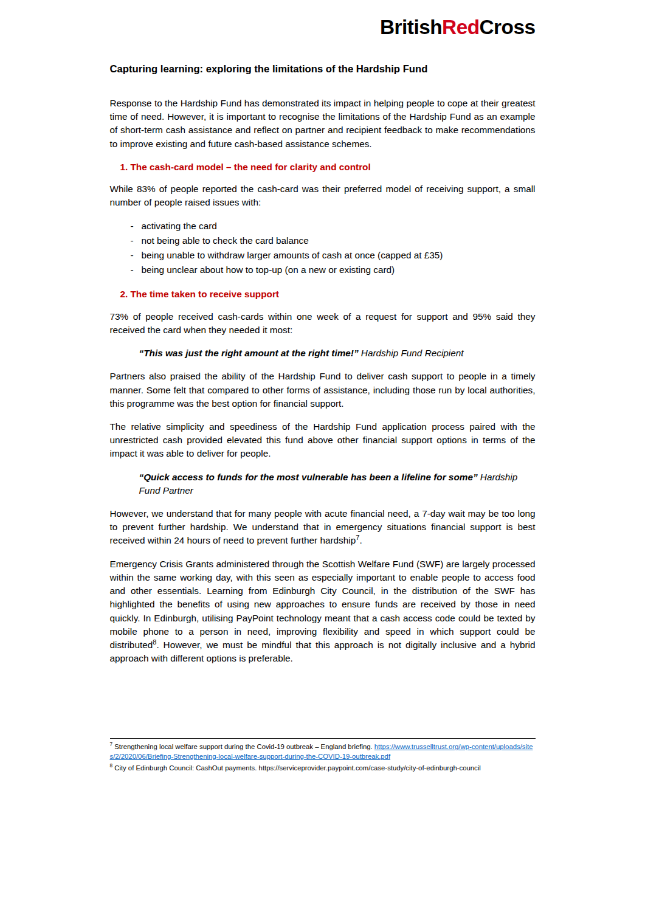British Red Cross
Capturing learning: exploring the limitations of the Hardship Fund
Response to the Hardship Fund has demonstrated its impact in helping people to cope at their greatest time of need. However, it is important to recognise the limitations of the Hardship Fund as an example of short-term cash assistance and reflect on partner and recipient feedback to make recommendations to improve existing and future cash-based assistance schemes.
The cash-card model – the need for clarity and control
While 83% of people reported the cash-card was their preferred model of receiving support, a small number of people raised issues with:
activating the card
not being able to check the card balance
being unable to withdraw larger amounts of cash at once (capped at £35)
being unclear about how to top-up (on a new or existing card)
The time taken to receive support
73% of people received cash-cards within one week of a request for support and 95% said they received the card when they needed it most:
“This was just the right amount at the right time!” Hardship Fund Recipient
Partners also praised the ability of the Hardship Fund to deliver cash support to people in a timely manner. Some felt that compared to other forms of assistance, including those run by local authorities, this programme was the best option for financial support.
The relative simplicity and speediness of the Hardship Fund application process paired with the unrestricted cash provided elevated this fund above other financial support options in terms of the impact it was able to deliver for people.
“Quick access to funds for the most vulnerable has been a lifeline for some” Hardship Fund Partner
However, we understand that for many people with acute financial need, a 7-day wait may be too long to prevent further hardship. We understand that in emergency situations financial support is best received within 24 hours of need to prevent further hardship7.
Emergency Crisis Grants administered through the Scottish Welfare Fund (SWF) are largely processed within the same working day, with this seen as especially important to enable people to access food and other essentials. Learning from Edinburgh City Council, in the distribution of the SWF has highlighted the benefits of using new approaches to ensure funds are received by those in need quickly. In Edinburgh, utilising PayPoint technology meant that a cash access code could be texted by mobile phone to a person in need, improving flexibility and speed in which support could be distributed8. However, we must be mindful that this approach is not digitally inclusive and a hybrid approach with different options is preferable.
7 Strengthening local welfare support during the Covid-19 outbreak – England briefing. https://www.trusselltrust.org/wp-content/uploads/sites/2/2020/06/Briefing-Strengthening-local-welfare-support-during-the-COVID-19-outbreak.pdf
8 City of Edinburgh Council: CashOut payments. https://serviceprovider.paypoint.com/case-study/city-of-edinburgh-council